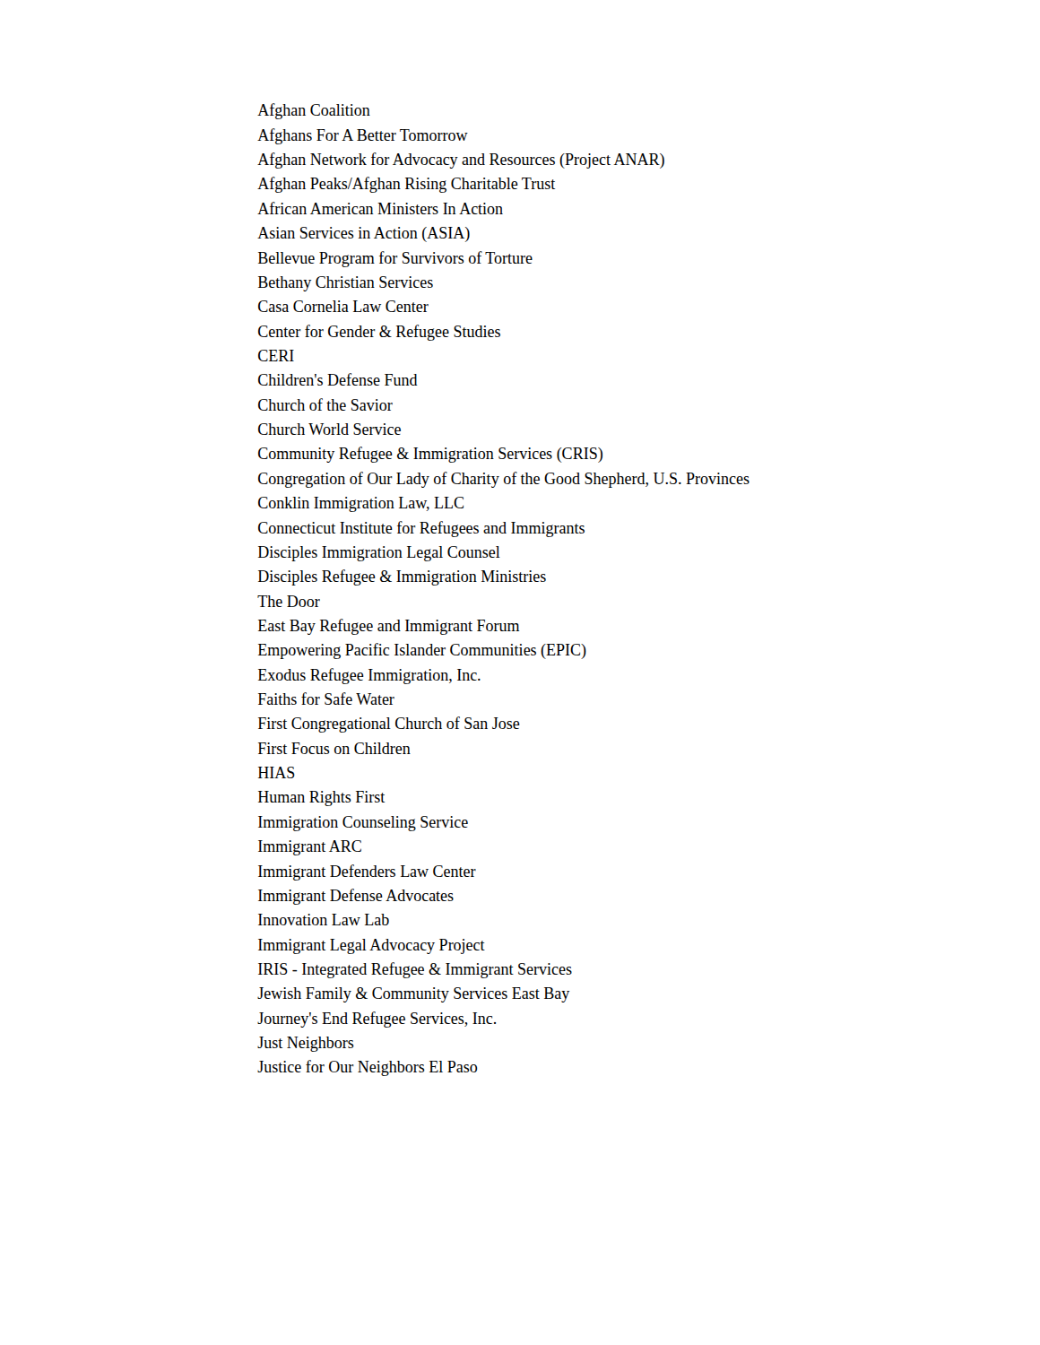Afghan Coalition
Afghans For A Better Tomorrow
Afghan Network for Advocacy and Resources (Project ANAR)
Afghan Peaks/Afghan Rising Charitable Trust
African American Ministers In Action
Asian Services in Action (ASIA)
Bellevue Program for Survivors of Torture
Bethany Christian Services
Casa Cornelia Law Center
Center for Gender & Refugee Studies
CERI
Children's Defense Fund
Church of the Savior
Church World Service
Community Refugee & Immigration Services (CRIS)
Congregation of Our Lady of Charity of the Good Shepherd, U.S. Provinces
Conklin Immigration Law, LLC
Connecticut Institute for Refugees and Immigrants
Disciples Immigration Legal Counsel
Disciples Refugee & Immigration Ministries
The Door
East Bay Refugee and Immigrant Forum
Empowering Pacific Islander Communities (EPIC)
Exodus Refugee Immigration, Inc.
Faiths for Safe Water
First Congregational Church of San Jose
First Focus on Children
HIAS
Human Rights First
Immigration Counseling Service
Immigrant ARC
Immigrant Defenders Law Center
Immigrant Defense Advocates
Innovation Law Lab
Immigrant Legal Advocacy Project
IRIS - Integrated Refugee & Immigrant Services
Jewish Family & Community Services East Bay
Journey's End Refugee Services, Inc.
Just Neighbors
Justice for Our Neighbors El Paso